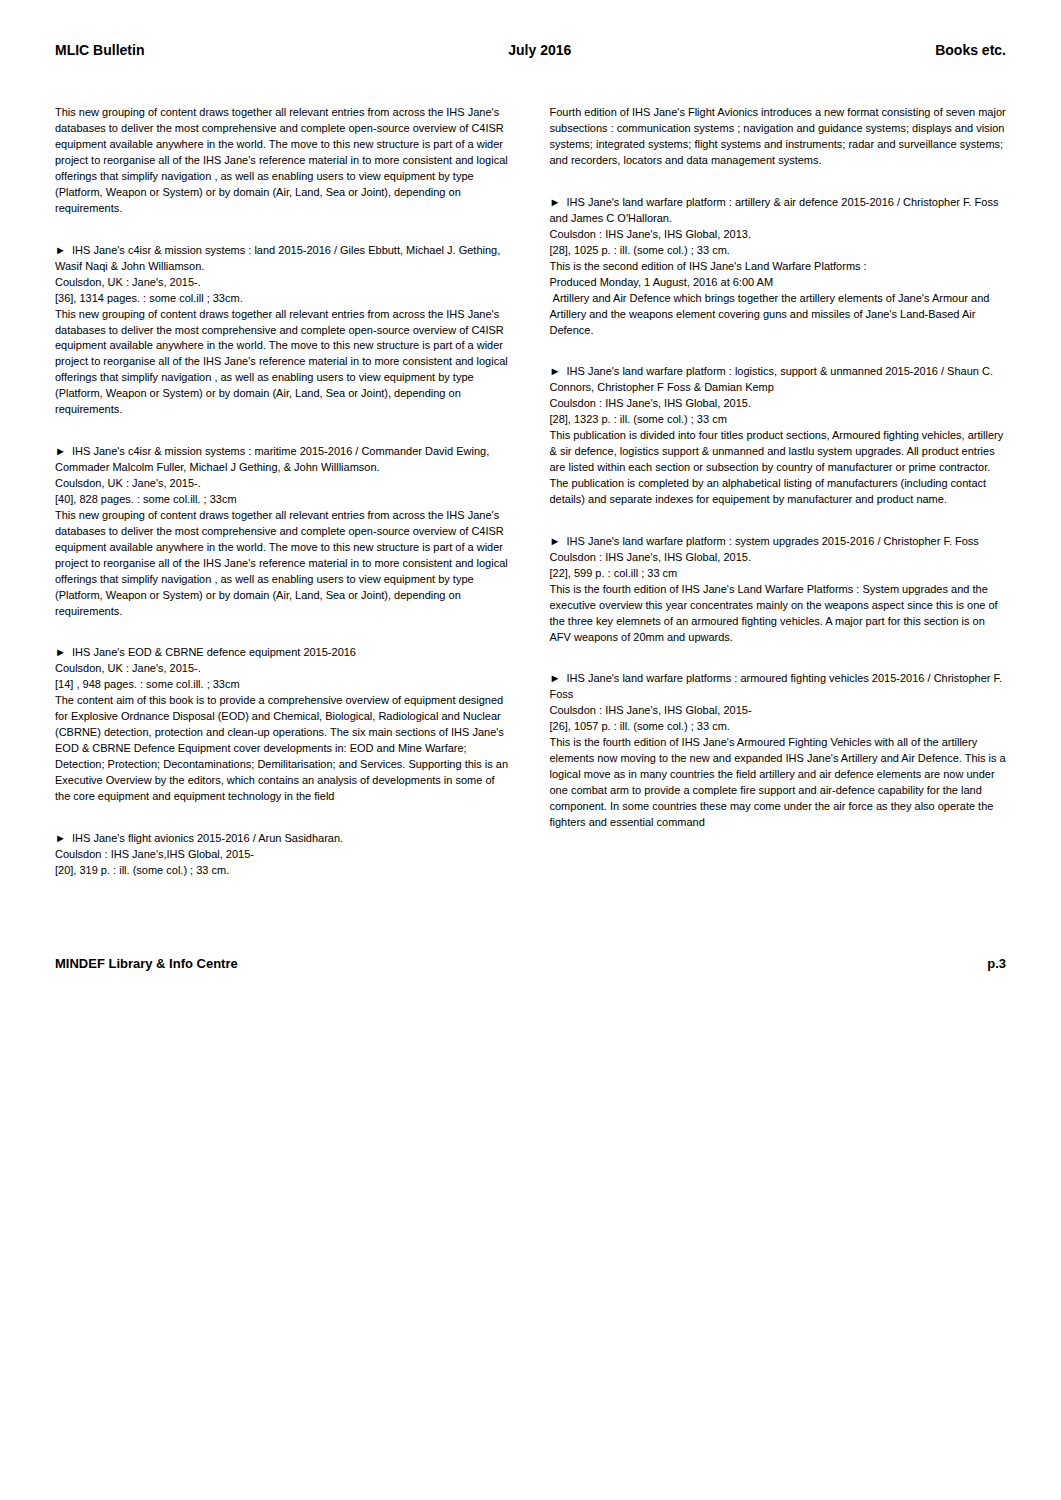MLIC Bulletin
July 2016
Books etc.
This new grouping of content draws together all relevant entries from across the IHS Jane's databases to deliver the most comprehensive and complete open-source overview of C4ISR equipment available anywhere in the world. The move to this new structure is part of a wider project to reorganise all of the IHS Jane's reference material in to more consistent and logical offerings that simplify navigation , as well as enabling users to view equipment by type (Platform, Weapon or System) or by domain (Air, Land, Sea or Joint), depending on requirements.
► IHS Jane's c4isr & mission systems : land 2015-2016 / Giles Ebbutt, Michael J. Gething, Wasif Naqi & John Williamson.
Coulsdon, UK : Jane's, 2015-.
[36], 1314 pages. : some col.ill ; 33cm.
This new grouping of content draws together all relevant entries from across the IHS Jane's databases to deliver the most comprehensive and complete open-source overview of C4ISR equipment available anywhere in the world. The move to this new structure is part of a wider project to reorganise all of the IHS Jane's reference material in to more consistent and logical offerings that simplify navigation , as well as enabling users to view equipment by type (Platform, Weapon or System) or by domain (Air, Land, Sea or Joint), depending on requirements.
► IHS Jane's c4isr & mission systems : maritime 2015-2016 / Commander David Ewing, Commader Malcolm Fuller, Michael J Gething, & John Willliamson.
Coulsdon, UK : Jane's, 2015-.
[40], 828 pages. : some col.ill. ; 33cm
This new grouping of content draws together all relevant entries from across the IHS Jane's databases to deliver the most comprehensive and complete open-source overview of C4ISR equipment available anywhere in the world. The move to this new structure is part of a wider project to reorganise all of the IHS Jane's reference material in to more consistent and logical offerings that simplify navigation , as well as enabling users to view equipment by type (Platform, Weapon or System) or by domain (Air, Land, Sea or Joint), depending on requirements.
► IHS Jane's EOD & CBRNE defence equipment 2015-2016
Coulsdon, UK : Jane's, 2015-.
[14] , 948 pages. : some col.ill. ; 33cm
The content aim of this book is to provide a comprehensive overview of equipment designed for Explosive Ordnance Disposal (EOD) and Chemical, Biological, Radiological and Nuclear (CBRNE) detection, protection and clean-up operations. The six main sections of IHS Jane's EOD & CBRNE Defence Equipment cover developments in: EOD and Mine Warfare; Detection; Protection; Decontaminations; Demilitarisation; and Services. Supporting this is an Executive Overview by the editors, which contains an analysis of developments in some of the core equipment and equipment technology in the field
► IHS Jane's flight avionics 2015-2016 / Arun Sasidharan.
Coulsdon : IHS Jane's,IHS Global, 2015-
[20], 319 p. : ill. (some col.) ; 33 cm.
Fourth edition of IHS Jane's Flight Avionics introduces a new format consisting of seven major subsections : communication systems ; navigation and guidance systems; displays and vision systems; integrated systems; flight systems and instruments; radar and surveillance systems; and recorders, locators and data management systems.
► IHS Jane's land warfare platform : artillery & air defence 2015-2016 / Christopher F. Foss and James C O'Halloran.
Coulsdon : IHS Jane's, IHS Global, 2013.
[28], 1025 p. : ill. (some col.) ; 33 cm.
This is the second edition of IHS Jane's Land Warfare Platforms :
Produced Monday, 1 August, 2016 at 6:00 AM
Artillery and Air Defence which brings together the artillery elements of Jane's Armour and Artillery and the weapons element covering guns and missiles of Jane's Land-Based Air Defence.
► IHS Jane's land warfare platform : logistics, support & unmanned 2015-2016 / Shaun C. Connors, Christopher F Foss & Damian Kemp
Coulsdon : IHS Jane's, IHS Global, 2015.
[28], 1323 p. : ill. (some col.) ; 33 cm
This publication is divided into four titles product sections, Armoured fighting vehicles, artillery & sir defence, logistics support & unmanned and lastlu system upgrades. All product entries are listed within each section or subsection by country of manufacturer or prime contractor. The publication is completed by an alphabetical listing of manufacturers (including contact details) and separate indexes for equipement by manufacturer and product name.
► IHS Jane's land warfare platform : system upgrades 2015-2016 / Christopher F. Foss
Coulsdon : IHS Jane's, IHS Global, 2015.
[22], 599 p. : col.ill ; 33 cm
This is the fourth edition of IHS Jane's Land Warfare Platforms : System upgrades and the executive overview this year concentrates mainly on the weapons aspect since this is one of the three key elemnets of an armoured fighting vehicles. A major part for this section is on AFV weapons of 20mm and upwards.
► IHS Jane's land warfare platforms : armoured fighting vehicles 2015-2016 / Christopher F. Foss
Coulsdon : IHS Jane's, IHS Global, 2015-
[26], 1057 p. : ill. (some col.) ; 33 cm.
This is the fourth edition of IHS Jane's Armoured Fighting Vehicles with all of the artillery elements now moving to the new and expanded IHS Jane's Artillery and Air Defence. This is a logical move as in many countries the field artillery and air defence elements are now under one combat arm to provide a complete fire support and air-defence capability for the land component. In some countries these may come under the air force as they also operate the fighters and essential command
MINDEF Library & Info Centre
p.3